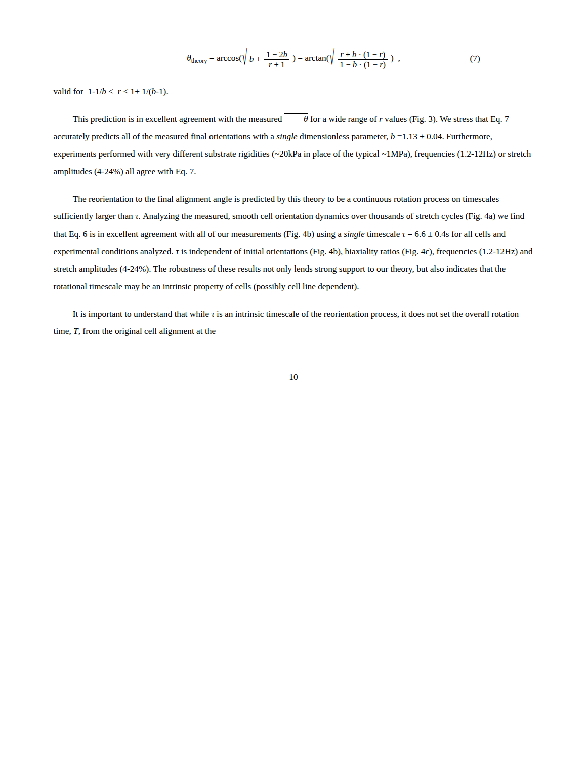θtheory = arccos(b + 1 − 2b r + 1) = arctan(r + b · (1 − r) 1 − b · (1 − r)) , (7)
valid for 1-1/b ≤ r ≤ 1+ 1/(b-1).
This prediction is in excellent agreement with the measured θ for a wide range of r values (Fig. 3). We stress that Eq. 7 accurately predicts all of the measured final orientations with a single dimensionless parameter, b =1.13 ± 0.04. Furthermore, experiments performed with very different substrate rigidities (~20kPa in place of the typical ~1MPa), frequencies (1.2-12Hz) or stretch amplitudes (4-24%) all agree with Eq. 7.
The reorientation to the final alignment angle is predicted by this theory to be a continuous rotation process on timescales sufficiently larger than τ. Analyzing the measured, smooth cell orientation dynamics over thousands of stretch cycles (Fig. 4a) we find that Eq. 6 is in excellent agreement with all of our measurements (Fig. 4b) using a single timescale τ = 6.6 ± 0.4s for all cells and experimental conditions analyzed. τ is independent of initial orientations (Fig. 4b), biaxiality ratios (Fig. 4c), frequencies (1.2-12Hz) and stretch amplitudes (4-24%). The robustness of these results not only lends strong support to our theory, but also indicates that the rotational timescale may be an intrinsic property of cells (possibly cell line dependent).
It is important to understand that while τ is an intrinsic timescale of the reorientation process, it does not set the overall rotation time, T, from the original cell alignment at the
10